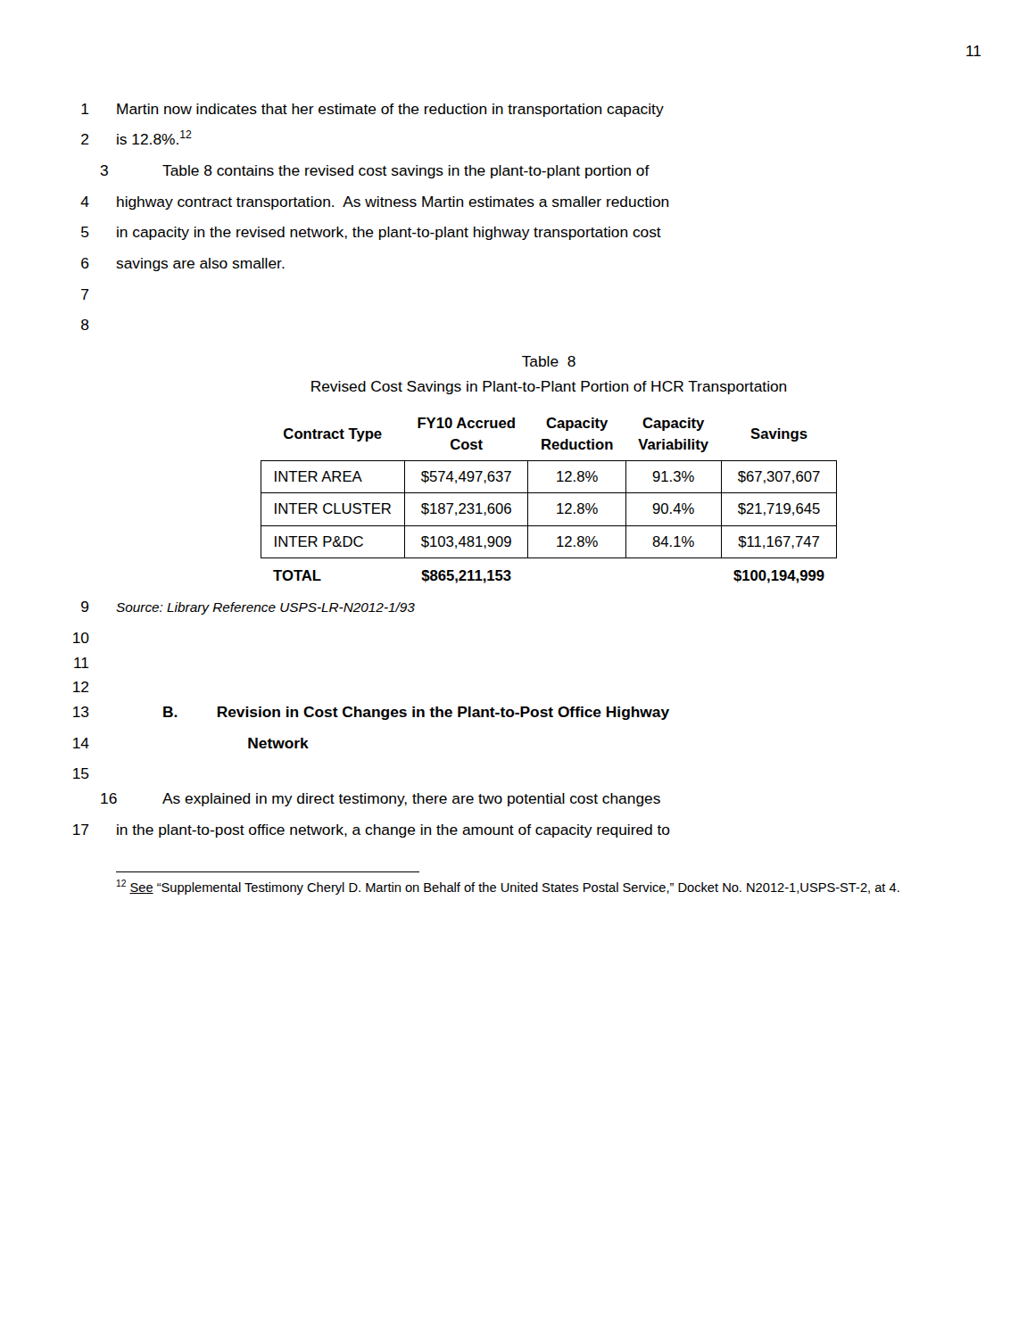11
1 Martin now indicates that her estimate of the reduction in transportation capacity
2is 12.8%.12
3 Table 8 contains the revised cost savings in the plant-to-plant portion of
4highway contract transportation. As witness Martin estimates a smaller reduction
5in capacity in the revised network, the plant-to-plant highway transportation cost
6savings are also smaller.
7
8
Table 8
Revised Cost Savings in Plant-to-Plant Portion of HCR Transportation
| Contract Type | FY10 Accrued Cost | Capacity Reduction | Capacity Variability | Savings |
| --- | --- | --- | --- | --- |
| INTER AREA | $574,497,637 | 12.8% | 91.3% | $67,307,607 |
| INTER CLUSTER | $187,231,606 | 12.8% | 90.4% | $21,719,645 |
| INTER P&DC | $103,481,909 | 12.8% | 84.1% | $11,167,747 |
| TOTAL | $865,211,153 | | | $100,194,999 |
9 Source: Library Reference USPS-LR-N2012-1/93
10
11
12
13 B. Revision in Cost Changes in the Plant-to-Post Office Highway
14 Network
15
16 As explained in my direct testimony, there are two potential cost changes
17in the plant-to-post office network, a change in the amount of capacity required to
12 See “Supplemental Testimony Cheryl D. Martin on Behalf of the United States Postal Service,” Docket No. N2012-1,USPS-ST-2, at 4.